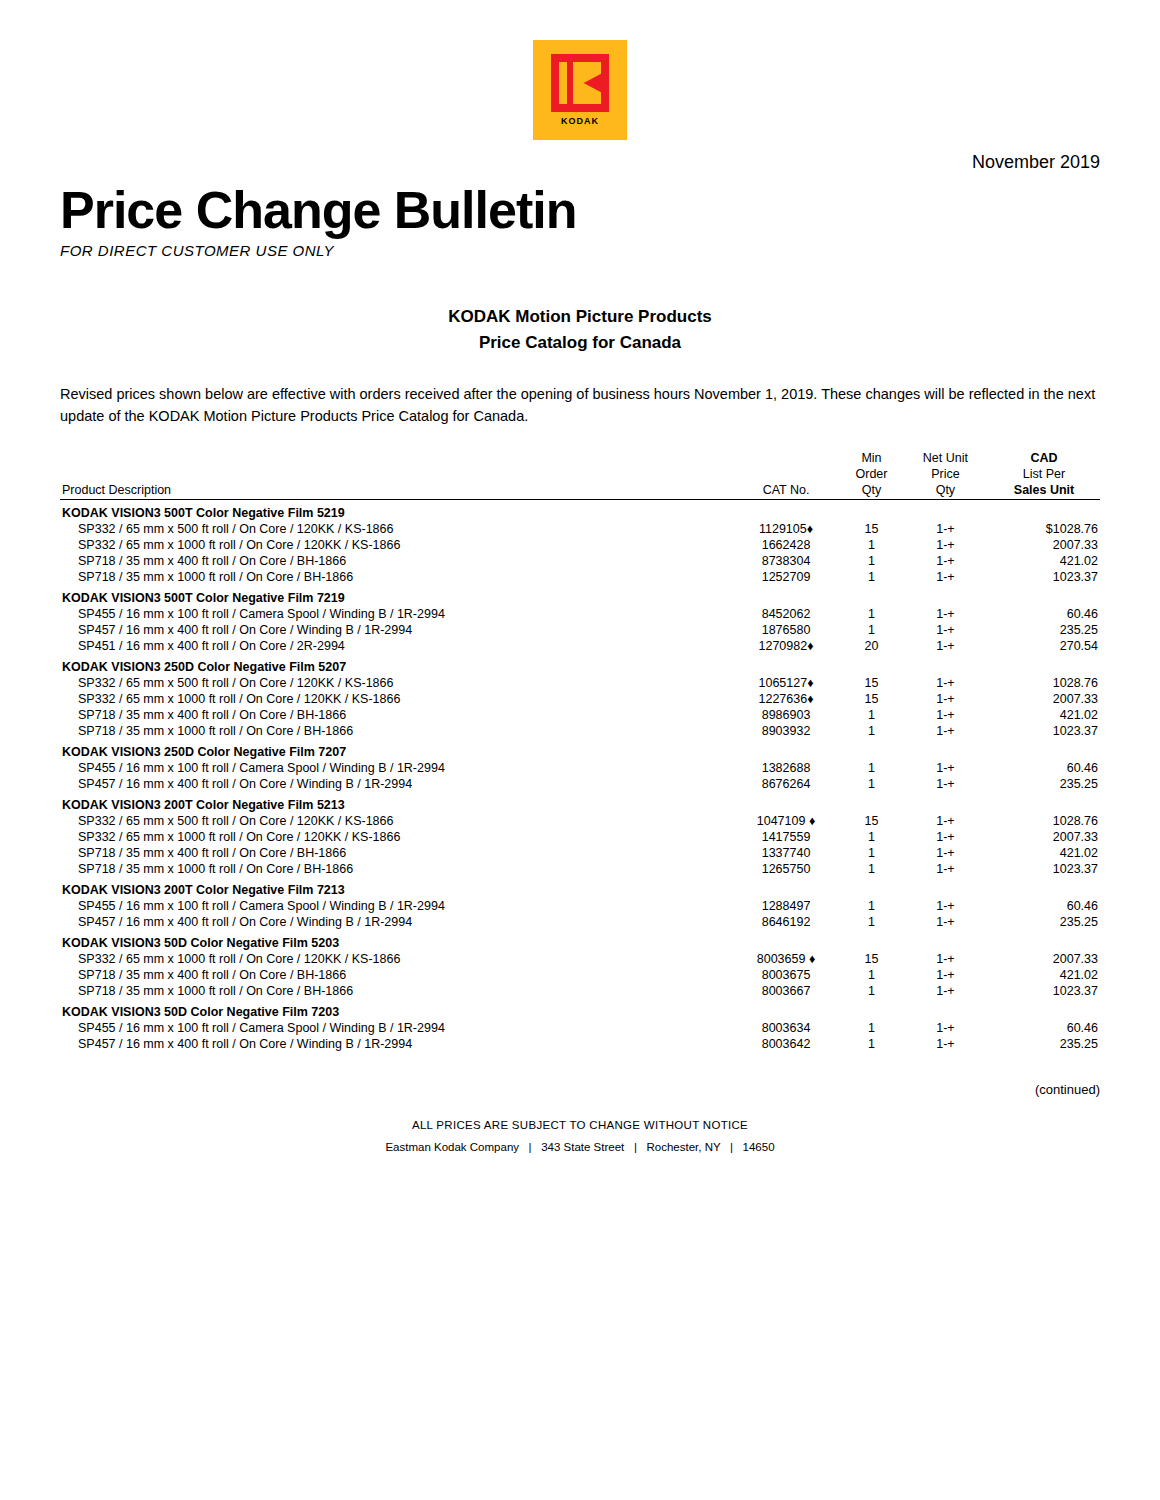KODAK
November 2019
Price Change Bulletin
FOR DIRECT CUSTOMER USE ONLY
KODAK Motion Picture Products
Price Catalog for Canada
Revised prices shown below are effective with orders received after the opening of business hours November 1, 2019. These changes will be reflected in the next update of the KODAK Motion Picture Products Price Catalog for Canada.
| | | Min Order | Net Unit Price | CAD List Per |
| --- | --- | --- | --- | --- |
| Product Description | CAT No. | Qty | Qty | Sales Unit |
| KODAK VISION3 500T Color Negative Film 5219 |
| SP332 / 65 mm x 500 ft roll / On Core / 120KK / KS-1866 | 1129105♦ | 15 | 1-+ | $1028.76 |
| SP332 / 65 mm x 1000 ft roll / On Core / 120KK / KS-1866 | 1662428 | 1 | 1-+ | 2007.33 |
| SP718 / 35 mm x 400 ft roll / On Core / BH-1866 | 8738304 | 1 | 1-+ | 421.02 |
| SP718 / 35 mm x 1000 ft roll / On Core / BH-1866 | 1252709 | 1 | 1-+ | 1023.37 |
| KODAK VISION3 500T Color Negative Film 7219 |
| SP455 / 16 mm x 100 ft roll / Camera Spool / Winding B / 1R-2994 | 8452062 | 1 | 1-+ | 60.46 |
| SP457 / 16 mm x 400 ft roll / On Core / Winding B / 1R-2994 | 1876580 | 1 | 1-+ | 235.25 |
| SP451 / 16 mm x 400 ft roll / On Core / 2R-2994 | 1270982♦ | 20 | 1-+ | 270.54 |
| KODAK VISION3 250D Color Negative Film 5207 |
| SP332 / 65 mm x 500 ft roll / On Core / 120KK / KS-1866 | 1065127♦ | 15 | 1-+ | 1028.76 |
| SP332 / 65 mm x 1000 ft roll / On Core / 120KK / KS-1866 | 1227636♦ | 15 | 1-+ | 2007.33 |
| SP718 / 35 mm x 400 ft roll / On Core / BH-1866 | 8986903 | 1 | 1-+ | 421.02 |
| SP718 / 35 mm x 1000 ft roll / On Core / BH-1866 | 8903932 | 1 | 1-+ | 1023.37 |
| KODAK VISION3 250D Color Negative Film 7207 |
| SP455 / 16 mm x 100 ft roll / Camera Spool / Winding B / 1R-2994 | 1382688 | 1 | 1-+ | 60.46 |
| SP457 / 16 mm x 400 ft roll / On Core / Winding B / 1R-2994 | 8676264 | 1 | 1-+ | 235.25 |
| KODAK VISION3 200T Color Negative Film 5213 |
| SP332 / 65 mm x 500 ft roll / On Core / 120KK / KS-1866 | 1047109 ♦ | 15 | 1-+ | 1028.76 |
| SP332 / 65 mm x 1000 ft roll / On Core / 120KK / KS-1866 | 1417559 | 1 | 1-+ | 2007.33 |
| SP718 / 35 mm x 400 ft roll / On Core / BH-1866 | 1337740 | 1 | 1-+ | 421.02 |
| SP718 / 35 mm x 1000 ft roll / On Core / BH-1866 | 1265750 | 1 | 1-+ | 1023.37 |
| KODAK VISION3 200T Color Negative Film 7213 |
| SP455 / 16 mm x 100 ft roll / Camera Spool / Winding B / 1R-2994 | 1288497 | 1 | 1-+ | 60.46 |
| SP457 / 16 mm x 400 ft roll / On Core / Winding B / 1R-2994 | 8646192 | 1 | 1-+ | 235.25 |
| KODAK VISION3 50D Color Negative Film 5203 |
| SP332 / 65 mm x 1000 ft roll / On Core / 120KK / KS-1866 | 8003659 ♦ | 15 | 1-+ | 2007.33 |
| SP718 / 35 mm x 400 ft roll / On Core / BH-1866 | 8003675 | 1 | 1-+ | 421.02 |
| SP718 / 35 mm x 1000 ft roll / On Core / BH-1866 | 8003667 | 1 | 1-+ | 1023.37 |
| KODAK VISION3 50D Color Negative Film 7203 |
| SP455 / 16 mm x 100 ft roll / Camera Spool / Winding B / 1R-2994 | 8003634 | 1 | 1-+ | 60.46 |
| SP457 / 16 mm x 400 ft roll / On Core / Winding B / 1R-2994 | 8003642 | 1 | 1-+ | 235.25 |
(continued)
ALL PRICES ARE SUBJECT TO CHANGE WITHOUT NOTICE
Eastman Kodak Company | 343 State Street | Rochester, NY | 14650